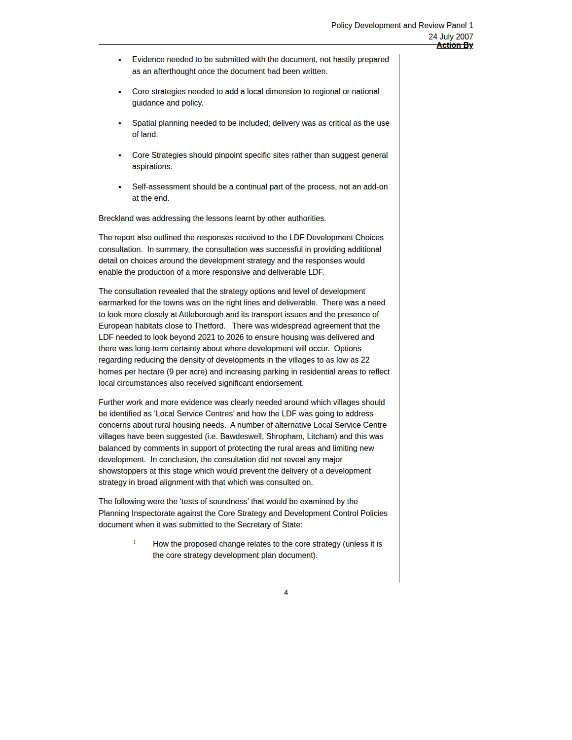Policy Development and Review Panel 1 24 July 2007
Action By
Evidence needed to be submitted with the document, not hastily prepared as an afterthought once the document had been written.
Core strategies needed to add a local dimension to regional or national guidance and policy.
Spatial planning needed to be included; delivery was as critical as the use of land.
Core Strategies should pinpoint specific sites rather than suggest general aspirations.
Self-assessment should be a continual part of the process, not an add-on at the end.
Breckland was addressing the lessons learnt by other authorities.
The report also outlined the responses received to the LDF Development Choices consultation. In summary, the consultation was successful in providing additional detail on choices around the development strategy and the responses would enable the production of a more responsive and deliverable LDF.
The consultation revealed that the strategy options and level of development earmarked for the towns was on the right lines and deliverable. There was a need to look more closely at Attleborough and its transport issues and the presence of European habitats close to Thetford. There was widespread agreement that the LDF needed to look beyond 2021 to 2026 to ensure housing was delivered and there was long-term certainty about where development will occur. Options regarding reducing the density of developments in the villages to as low as 22 homes per hectare (9 per acre) and increasing parking in residential areas to reflect local circumstances also received significant endorsement.
Further work and more evidence was clearly needed around which villages should be identified as ‘Local Service Centres’ and how the LDF was going to address concerns about rural housing needs. A number of alternative Local Service Centre villages have been suggested (i.e. Bawdeswell, Shropham, Litcham) and this was balanced by comments in support of protecting the rural areas and limiting new development. In conclusion, the consultation did not reveal any major showstoppers at this stage which would prevent the delivery of a development strategy in broad alignment with that which was consulted on.
The following were the ‘tests of soundness’ that would be examined by the Planning Inspectorate against the Core Strategy and Development Control Policies document when it was submitted to the Secretary of State:
How the proposed change relates to the core strategy (unless it is the core strategy development plan document).
4